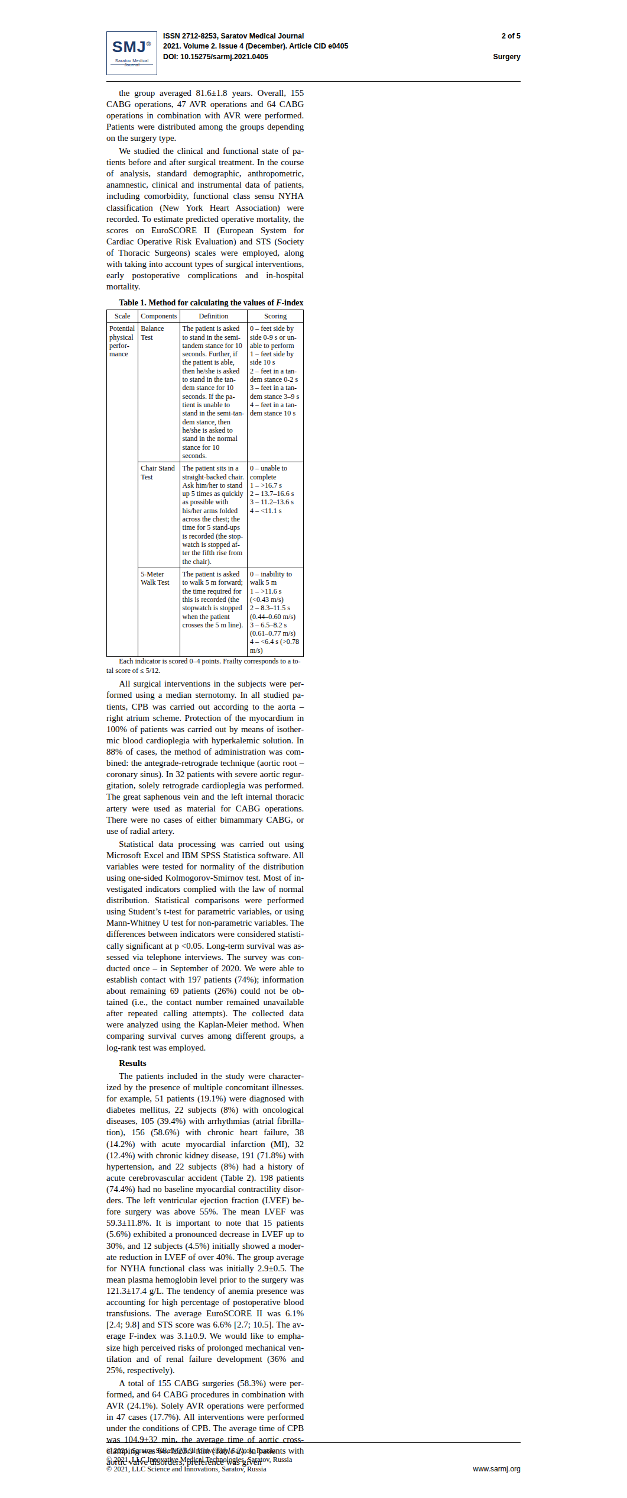SMJ®
Saratov Medical Journal
ISSN 2712-8253, Saratov Medical Journal 2 of 5
2021. Volume 2. Issue 4 (December). Article CID e0405
DOI: 10.15275/sarmj.2021.0405 Surgery
the group averaged 81.6±1.8 years. Overall, 155 CABG operations, 47 AVR operations and 64 CABG operations in combination with AVR were performed. Patients were distributed among the groups depending on the surgery type.
We studied the clinical and functional state of patients before and after surgical treatment. In the course of analysis, standard demographic, anthropometric, anamnestic, clinical and instrumental data of patients, including comorbidity, functional class sensu NYHA classification (New York Heart Association) were recorded. To estimate predicted operative mortality, the scores on EuroSCORE II (European System for Cardiac Operative Risk Evaluation) and STS (Society of Thoracic Surgeons) scales were employed, along with taking into account types of surgical interventions, early postoperative complications and in-hospital mortality.
Table 1. Method for calculating the values of F-index
| Scale | Components | Definition | Scoring |
| --- | --- | --- | --- |
| Potential physical performance | Balance Test | The patient is asked to stand in the semi-tandem stance for 10 seconds. Further, if the patient is able, then he/she is asked to stand in the tandem stance for 10 seconds. If the patient is unable to stand in the semi-tandem stance, then he/she is asked to stand in the normal stance for 10 seconds. | 0 – feet side by side 0-9 s or unable to perform 1 – feet side by side 10 s 2 – feet in a tandem stance 0-2 s 3 – feet in a tandem stance 3–9 s 4 – feet in a tandem stance 10 s |
| Chair Stand Test | The patient sits in a straight-backed chair. Ask him/her to stand up 5 times as quickly as possible with his/her arms folded across the chest; the time for 5 stand-ups is recorded (the stopwatch is stopped after the fifth rise from the chair). | 0 – unable to complete 1 – >16.7 s 2 – 13.7–16.6 s 3 – 11.2–13.6 s 4 – <11.1 s |
| 5-Meter Walk Test | The patient is asked to walk 5 m forward; the time required for this is recorded (the stopwatch is stopped when the patient crosses the 5 m line). | 0 – inability to walk 5 m 1 – >11.6 s (<0.43 m/s) 2 – 8.3–11.5 s (0.44–0.60 m/s) 3 – 6.5–8.2 s (0.61–0.77 m/s) 4 – <6.4 s (>0.78 m/s) |
Each indicator is scored 0–4 points. Frailty corresponds to a total score of ≤ 5/12.
All surgical interventions in the subjects were performed using a median sternotomy. In all studied patients, CPB was carried out according to the aorta – right atrium scheme. Protection of the myocardium in 100% of patients was carried out by means of isothermic blood cardioplegia with hyperkalemic solution. In 88% of cases, the method of administration was combined: the antegrade-retrograde technique (aortic root – coronary sinus). In 32 patients with severe aortic regurgitation, solely retrograde cardioplegia was performed. The great saphenous vein and the left internal thoracic artery were used as material for CABG operations. There were no cases of either bimammary CABG, or use of radial artery.
Statistical data processing was carried out using Microsoft Excel and IBM SPSS Statistica software. All variables were tested for normality of the distribution using one-sided Kolmogorov-Smirnov test. Most of investigated indicators complied with the law of normal distribution. Statistical comparisons were performed using Student’s t-test for parametric variables, or using Mann-Whitney U test for non-parametric variables. The differences between indicators were considered statistically significant at p <0.05. Long-term survival was assessed via telephone interviews. The survey was conducted once – in September of 2020. We were able to establish contact with 197 patients (74%); information about remaining 69 patients (26%) could not be obtained (i.e., the contact number remained unavailable after repeated calling attempts). The collected data were analyzed using the Kaplan-Meier method. When comparing survival curves among different groups, a log-rank test was employed.
Results
The patients included in the study were characterized by the presence of multiple concomitant illnesses. for example, 51 patients (19.1%) were diagnosed with diabetes mellitus, 22 subjects (8%) with oncological diseases, 105 (39.4%) with arrhythmias (atrial fibrillation), 156 (58.6%) with chronic heart failure, 38 (14.2%) with acute myocardial infarction (MI), 32 (12.4%) with chronic kidney disease, 191 (71.8%) with hypertension, and 22 subjects (8%) had a history of acute cerebrovascular accident (Table 2). 198 patients (74.4%) had no baseline myocardial contractility disorders. The left ventricular ejection fraction (LVEF) before surgery was above 55%. The mean LVEF was 59.3±11.8%. It is important to note that 15 patients (5.6%) exhibited a pronounced decrease in LVEF up to 30%, and 12 subjects (4.5%) initially showed a moderate reduction in LVEF of over 40%. The group average for NYHA functional class was initially 2.9±0.5. The mean plasma hemoglobin level prior to the surgery was 121.3±17.4 g/L. The tendency of anemia presence was accounting for high percentage of postoperative blood transfusions. The average EuroSCORE II was 6.1% [2.4; 9.8] and STS score was 6.6% [2.7; 10.5]. The average F-index was 3.1±0.9. We would like to emphasize high perceived risks of prolonged mechanical ventilation and of renal failure development (36% and 25%, respectively).
A total of 155 CABG surgeries (58.3%) were performed, and 64 CABG procedures in combination with AVR (24.1%). Solely AVR operations were performed in 47 cases (17.7%). All interventions were performed under the conditions of CPB. The average time of CPB was 104.9±32 min, the average time of aortic cross-clamping was 66.4±23.9 min (Table 2). In patients with aortic valve disorders, preference was given
© 2021, Saratov State Medical University, Saratov, Russia
© 2021, LLC Innovative Medical Technologies, Saratov, Russia
© 2021, LLC Science and Innovations, Saratov, Russia
www.sarmj.org